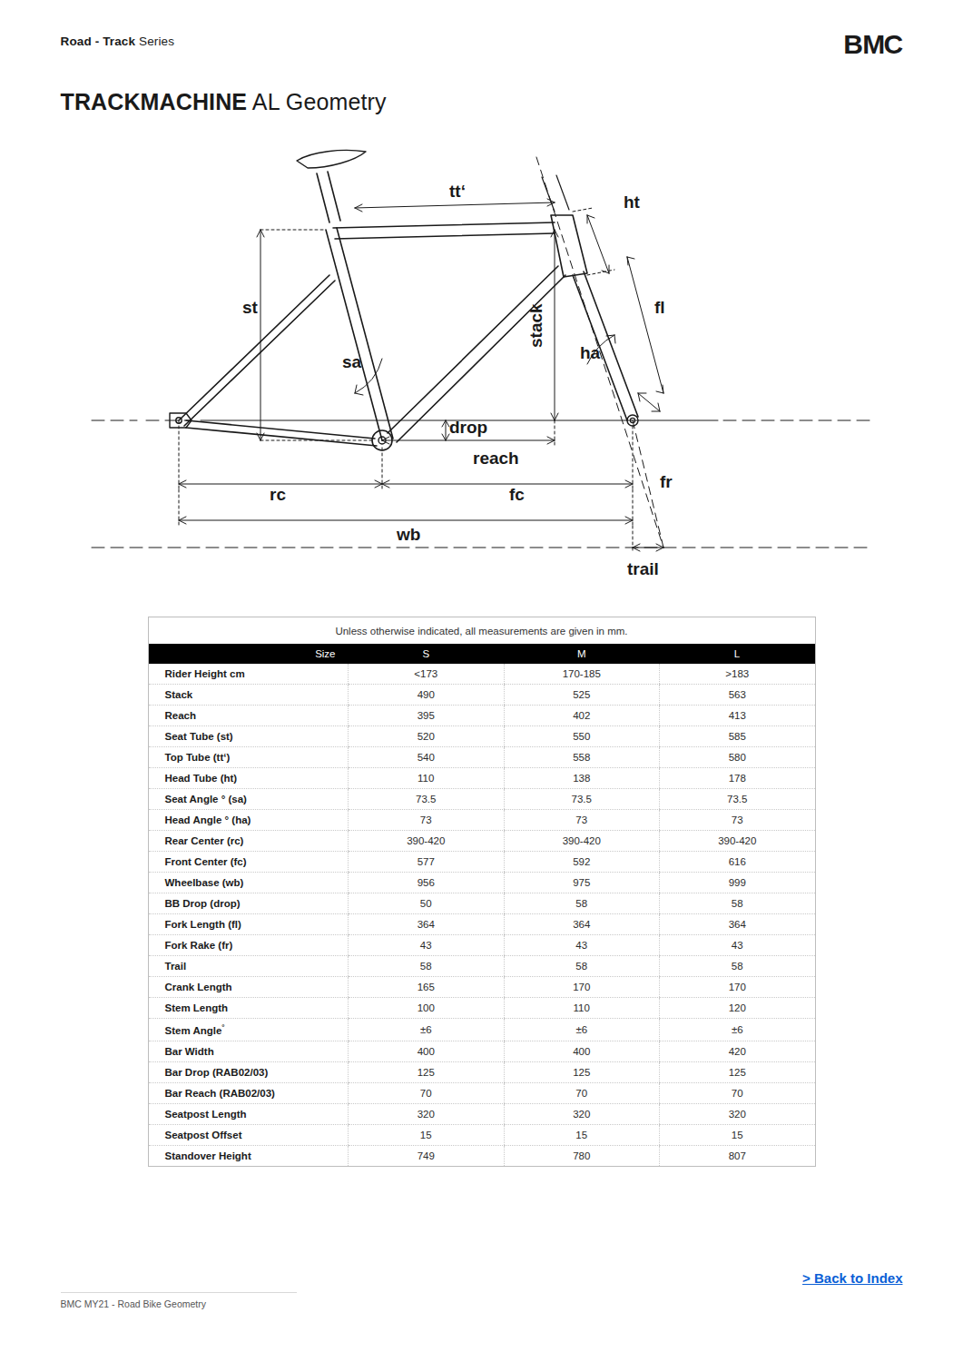Road - Track Series
BMC
TRACKMACHINE AL Geometry
tt‘ ht st fl stack sa ha drop reach rc fc fr wb trail
Unless otherwise indicated, all measurements are given in mm.
| Size | S | M | L |
| --- | --- | --- | --- |
| Rider Height cm | <173 | 170-185 | >183 |
| Stack | 490 | 525 | 563 |
| Reach | 395 | 402 | 413 |
| Seat Tube (st) | 520 | 550 | 585 |
| Top Tube (tt‘) | 540 | 558 | 580 |
| Head Tube (ht) | 110 | 138 | 178 |
| Seat Angle ° (sa) | 73.5 | 73.5 | 73.5 |
| Head Angle ° (ha) | 73 | 73 | 73 |
| Rear Center (rc) | 390-420 | 390-420 | 390-420 |
| Front Center (fc) | 577 | 592 | 616 |
| Wheelbase (wb) | 956 | 975 | 999 |
| BB Drop (drop) | 50 | 58 | 58 |
| Fork Length (fl) | 364 | 364 | 364 |
| Fork Rake (fr) | 43 | 43 | 43 |
| Trail | 58 | 58 | 58 |
| Crank Length | 165 | 170 | 170 |
| Stem Length | 100 | 110 | 120 |
| Stem Angle ° | ±6 | ±6 | ±6 |
| Bar Width | 400 | 400 | 420 |
| Bar Drop (RAB02/03) | 125 | 125 | 125 |
| Bar Reach (RAB02/03) | 70 | 70 | 70 |
| Seatpost Length | 320 | 320 | 320 |
| Seatpost Offset | 15 | 15 | 15 |
| Standover Height | 749 | 780 | 807 |
BMC MY21 - Road Bike Geometry
> Back to Index